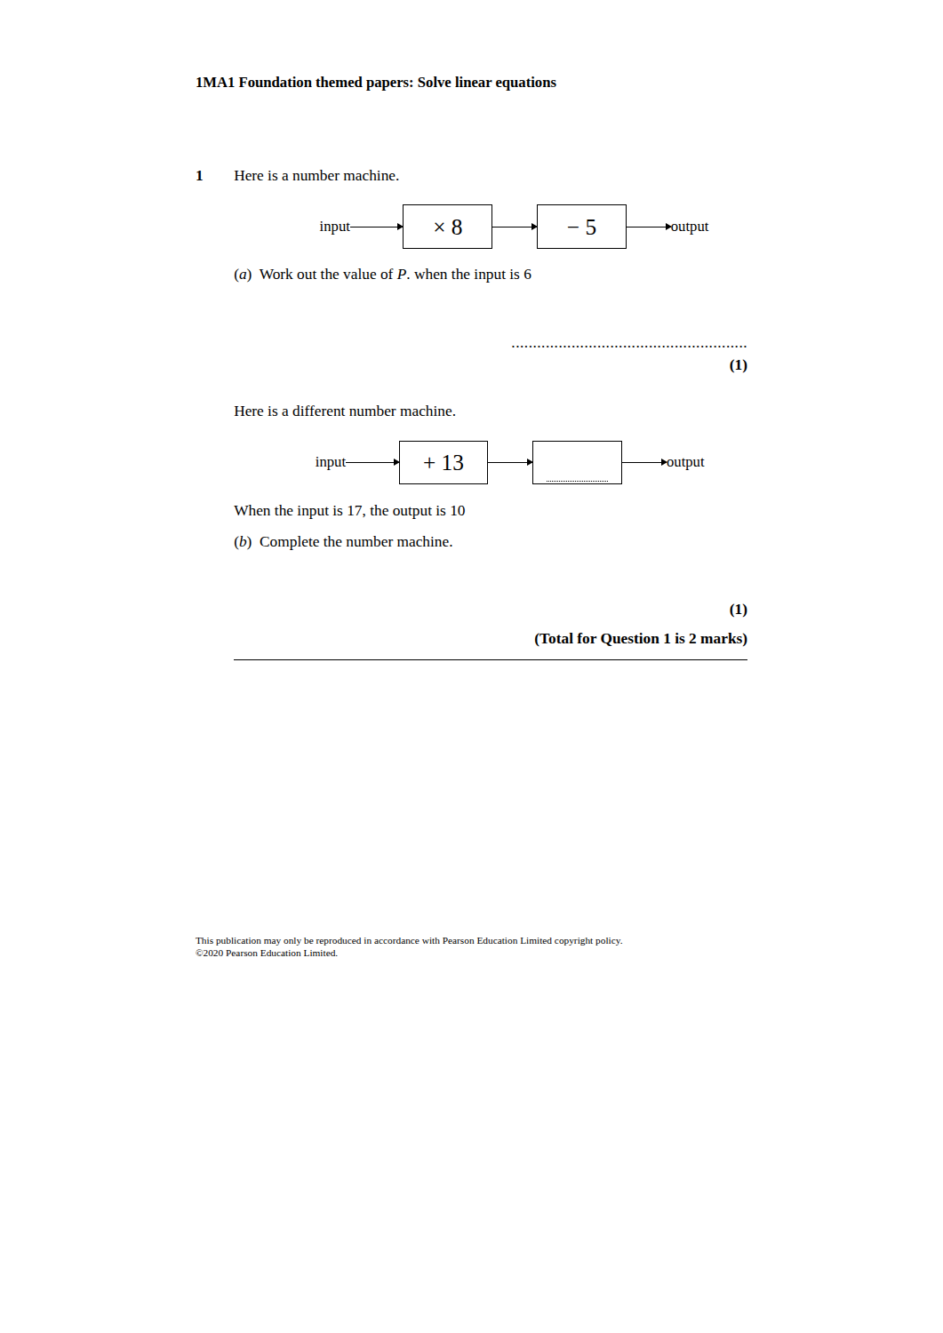1MA1 Foundation themed papers: Solve linear equations
1
Here is a number machine.
input × 8 − 5 output
(a) Work out the value of P. when the input is 6
.......................................................
(1)
Here is a different number machine.
input + 13 output
When the input is 17, the output is 10
(b) Complete the number machine.
(1)
(Total for Question 1 is 2 marks)
This publication may only be reproduced in accordance with Pearson Education Limited copyright policy.
©2020 Pearson Education Limited.